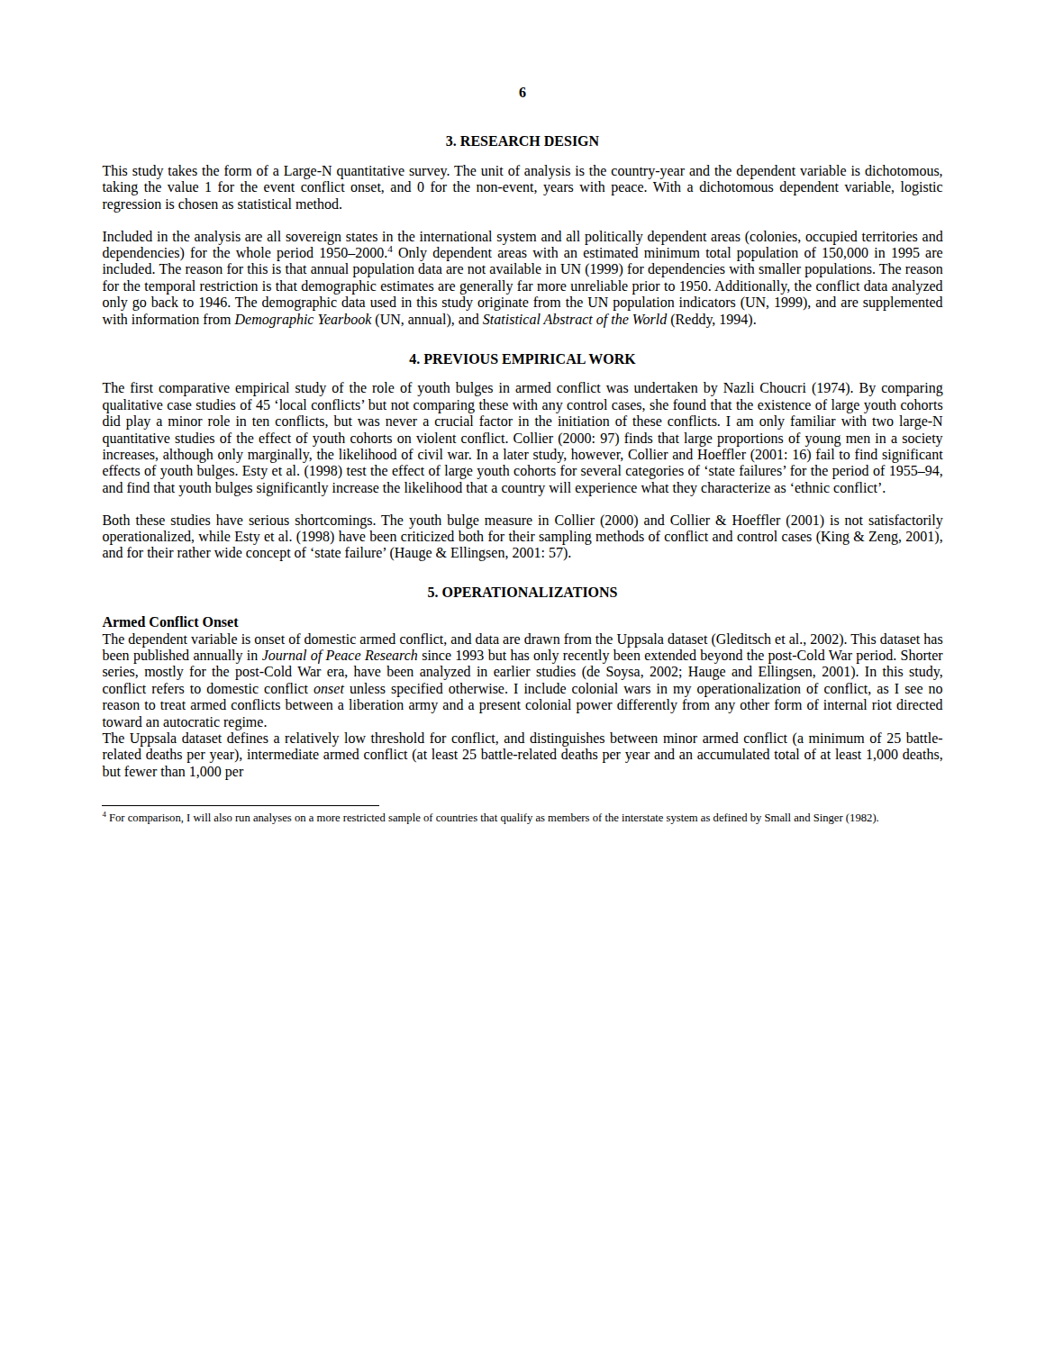6
3. RESEARCH DESIGN
This study takes the form of a Large-N quantitative survey. The unit of analysis is the country-year and the dependent variable is dichotomous, taking the value 1 for the event conflict onset, and 0 for the non-event, years with peace. With a dichotomous dependent variable, logistic regression is chosen as statistical method.
Included in the analysis are all sovereign states in the international system and all politically dependent areas (colonies, occupied territories and dependencies) for the whole period 1950–2000.4 Only dependent areas with an estimated minimum total population of 150,000 in 1995 are included. The reason for this is that annual population data are not available in UN (1999) for dependencies with smaller populations. The reason for the temporal restriction is that demographic estimates are generally far more unreliable prior to 1950. Additionally, the conflict data analyzed only go back to 1946. The demographic data used in this study originate from the UN population indicators (UN, 1999), and are supplemented with information from Demographic Yearbook (UN, annual), and Statistical Abstract of the World (Reddy, 1994).
4. PREVIOUS EMPIRICAL WORK
The first comparative empirical study of the role of youth bulges in armed conflict was undertaken by Nazli Choucri (1974). By comparing qualitative case studies of 45 ‘local conflicts’ but not comparing these with any control cases, she found that the existence of large youth cohorts did play a minor role in ten conflicts, but was never a crucial factor in the initiation of these conflicts. I am only familiar with two large-N quantitative studies of the effect of youth cohorts on violent conflict. Collier (2000: 97) finds that large proportions of young men in a society increases, although only marginally, the likelihood of civil war. In a later study, however, Collier and Hoeffler (2001: 16) fail to find significant effects of youth bulges. Esty et al. (1998) test the effect of large youth cohorts for several categories of ‘state failures’ for the period of 1955–94, and find that youth bulges significantly increase the likelihood that a country will experience what they characterize as ‘ethnic conflict’.
Both these studies have serious shortcomings. The youth bulge measure in Collier (2000) and Collier & Hoeffler (2001) is not satisfactorily operationalized, while Esty et al. (1998) have been criticized both for their sampling methods of conflict and control cases (King & Zeng, 2001), and for their rather wide concept of ‘state failure’ (Hauge & Ellingsen, 2001: 57).
5. OPERATIONALIZATIONS
Armed Conflict Onset
The dependent variable is onset of domestic armed conflict, and data are drawn from the Uppsala dataset (Gleditsch et al., 2002). This dataset has been published annually in Journal of Peace Research since 1993 but has only recently been extended beyond the post-Cold War period. Shorter series, mostly for the post-Cold War era, have been analyzed in earlier studies (de Soysa, 2002; Hauge and Ellingsen, 2001). In this study, conflict refers to domestic conflict onset unless specified otherwise. I include colonial wars in my operationalization of conflict, as I see no reason to treat armed conflicts between a liberation army and a present colonial power differently from any other form of internal riot directed toward an autocratic regime.
The Uppsala dataset defines a relatively low threshold for conflict, and distinguishes between minor armed conflict (a minimum of 25 battle-related deaths per year), intermediate armed conflict (at least 25 battle-related deaths per year and an accumulated total of at least 1,000 deaths, but fewer than 1,000 per
4 For comparison, I will also run analyses on a more restricted sample of countries that qualify as members of the interstate system as defined by Small and Singer (1982).